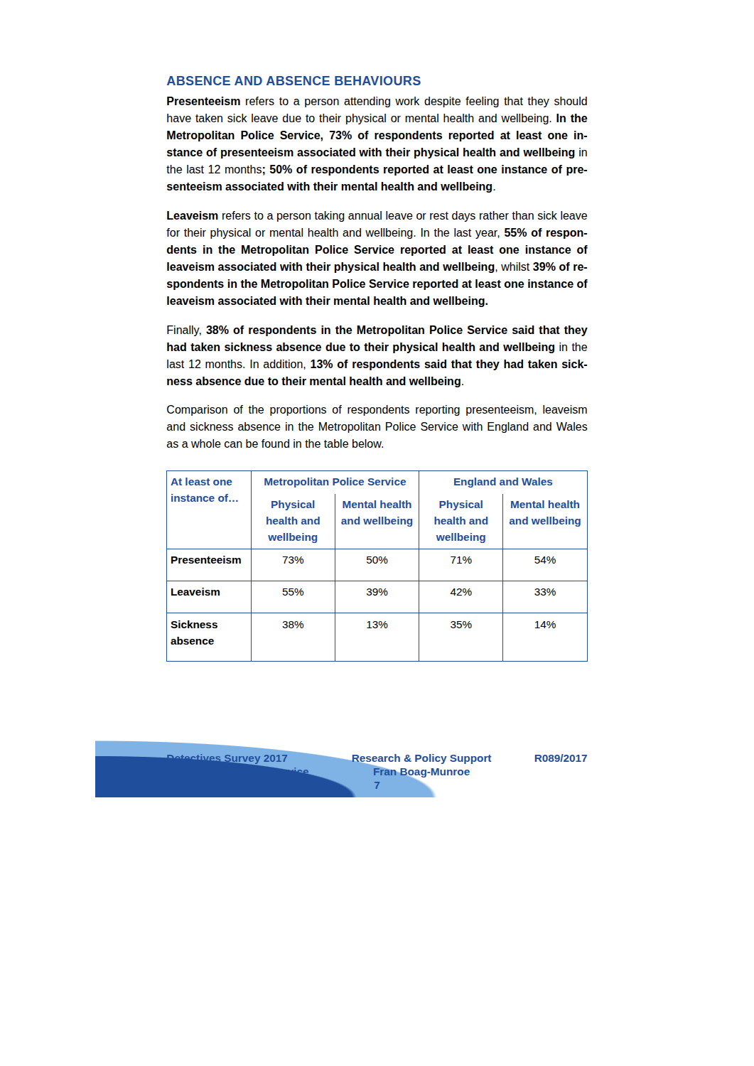Absence and absence behaviours
Presenteeism refers to a person attending work despite feeling that they should have taken sick leave due to their physical or mental health and wellbeing. In the Metropolitan Police Service, 73% of respondents reported at least one instance of presenteeism associated with their physical health and wellbeing in the last 12 months; 50% of respondents reported at least one instance of presenteeism associated with their mental health and wellbeing.
Leaveism refers to a person taking annual leave or rest days rather than sick leave for their physical or mental health and wellbeing. In the last year, 55% of respondents in the Metropolitan Police Service reported at least one instance of leaveism associated with their physical health and wellbeing, whilst 39% of respondents in the Metropolitan Police Service reported at least one instance of leaveism associated with their mental health and wellbeing.
Finally, 38% of respondents in the Metropolitan Police Service said that they had taken sickness absence due to their physical health and wellbeing in the last 12 months. In addition, 13% of respondents said that they had taken sickness absence due to their mental health and wellbeing.
Comparison of the proportions of respondents reporting presenteeism, leaveism and sickness absence in the Metropolitan Police Service with England and Wales as a whole can be found in the table below.
| At least one instance of… | Metropolitan Police Service | England and Wales |
| --- | --- | --- |
| Physical health and wellbeing | Mental health and wellbeing | Physical health and wellbeing | Mental health and wellbeing |
| Presenteeism | 73% | 50% | 71% | 54% |
| Leaveism | 55% | 39% | 42% | 33% |
| Sickness absence | 38% | 13% | 35% | 14% |
Detectives Survey 2017
Metropolitan Police Service
Research & Policy Support
Fran Boag-Munroe
R089/2017
7